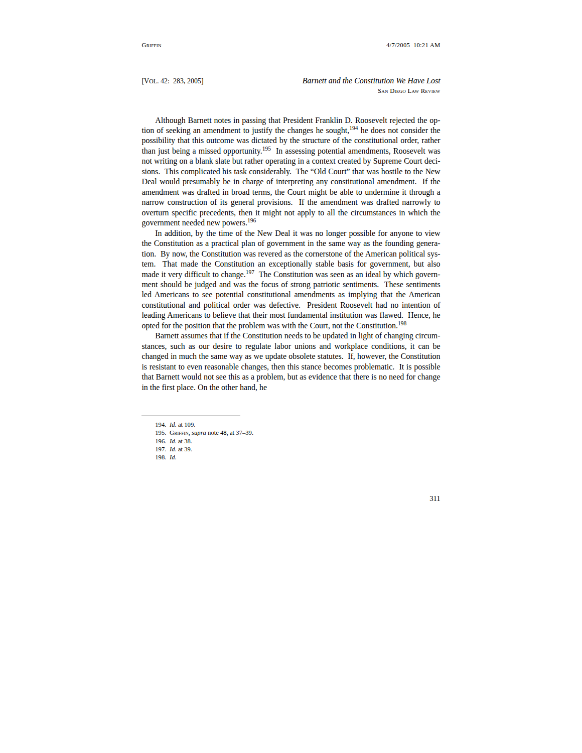Griffin
4/7/2005 10:21 AM
[VOL. 42: 283, 2005]
Barnett and the Constitution We Have Lost
San Diego Law Review
Although Barnett notes in passing that President Franklin D. Roosevelt rejected the option of seeking an amendment to justify the changes he sought,194 he does not consider the possibility that this outcome was dictated by the structure of the constitutional order, rather than just being a missed opportunity.195 In assessing potential amendments, Roosevelt was not writing on a blank slate but rather operating in a context created by Supreme Court decisions. This complicated his task considerably. The “Old Court” that was hostile to the New Deal would presumably be in charge of interpreting any constitutional amendment. If the amendment was drafted in broad terms, the Court might be able to undermine it through a narrow construction of its general provisions. If the amendment was drafted narrowly to overturn specific precedents, then it might not apply to all the circumstances in which the government needed new powers.196
In addition, by the time of the New Deal it was no longer possible for anyone to view the Constitution as a practical plan of government in the same way as the founding generation. By now, the Constitution was revered as the cornerstone of the American political system. That made the Constitution an exceptionally stable basis for government, but also made it very difficult to change.197 The Constitution was seen as an ideal by which government should be judged and was the focus of strong patriotic sentiments. These sentiments led Americans to see potential constitutional amendments as implying that the American constitutional and political order was defective. President Roosevelt had no intention of leading Americans to believe that their most fundamental institution was flawed. Hence, he opted for the position that the problem was with the Court, not the Constitution.198
Barnett assumes that if the Constitution needs to be updated in light of changing circumstances, such as our desire to regulate labor unions and workplace conditions, it can be changed in much the same way as we update obsolete statutes. If, however, the Constitution is resistant to even reasonable changes, then this stance becomes problematic. It is possible that Barnett would not see this as a problem, but as evidence that there is no need for change in the first place. On the other hand, he
194.
Id. at 109.
195.
Griffin, supra note 48, at 37–39.
196.
Id. at 38.
197.
Id. at 39.
198.
Id.
311